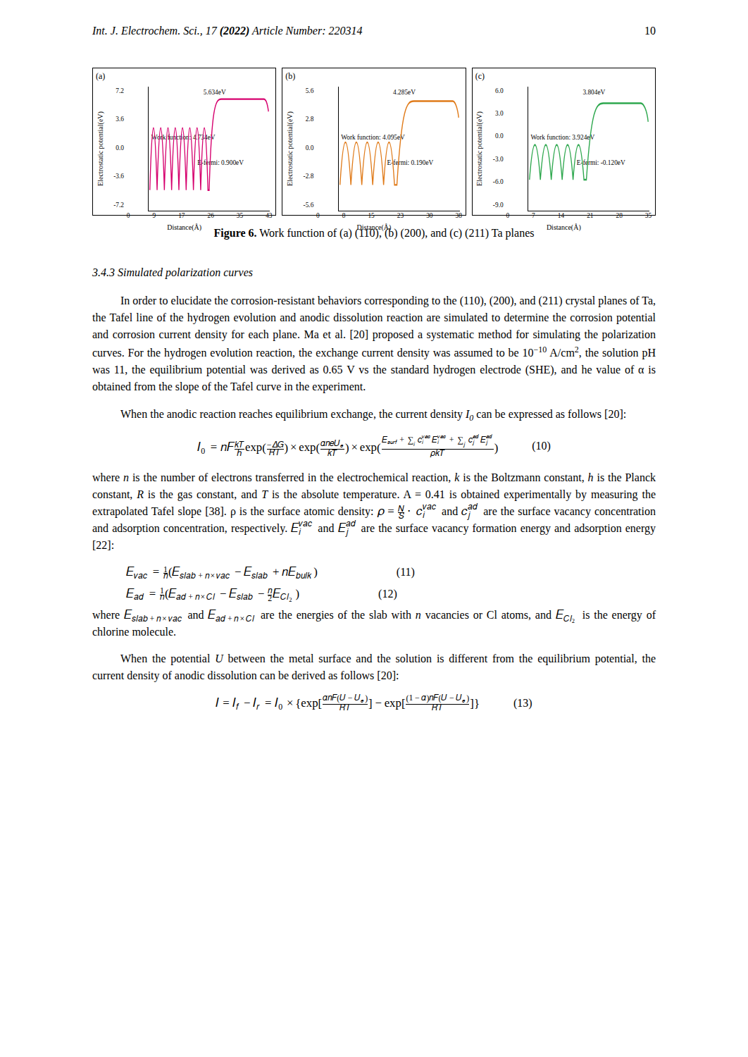Int. J. Electrochem. Sci., 17 (2022) Article Number: 220314 10
(a)
Electrostatic potential(eV)
7.2 3.6 0.0 -3.6 -7.2
5.634eV Work function: 4.734eV E-fermi: 0.900eV
0917263543
Distance(Å)
(b)
Electrostatic potential(eV)
5.6 2.8 0.0 -2.8 -5.6
4.285eV Work function: 4.095eV E-fermi: 0.190eV
0815233038
Distance(Å)
(c)
Electrostatic potential(eV)
6.0 3.0 0.0 -3.0 -6.0 -9.0
3.804eV Work function: 3.924eV E-fermi: -0.120eV
0714212835
Distance(Å)
Figure 6. Work function of (a) (110), (b) (200), and (c) (211) Ta planes
3.4.3 Simulated polarization curves
In order to elucidate the corrosion-resistant behaviors corresponding to the (110), (200), and (211) crystal planes of Ta, the Tafel line of the hydrogen evolution and anodic dissolution reaction are simulated to determine the corrosion potential and corrosion current density for each plane. Ma et al. [20] proposed a systematic method for simulating the polarization curves. For the hydrogen evolution reaction, the exchange current density was assumed to be 10−10 A/cm2, the solution pH was 11, the equilibrium potential was derived as 0.65 V vs the standard hydrogen electrode (SHE), and he value of α is obtained from the slope of the Tafel curve in the experiment.
When the anodic reaction reaches equilibrium exchange, the current density I0 can be expressed as follows [20]:
I0 = nF kTh exp( −ΔGRT ) × exp( αneUekT ) × exp( Esurf + ∑i civac Eivac + ∑j cjad Ejad ρkT )
(10)
where n is the number of electrons transferred in the electrochemical reaction, k is the Boltzmann constant, h is the Planck constant, R is the gas constant, and T is the absolute temperature. A = 0.41 is obtained experimentally by measuring the extrapolated Tafel slope [38]. ρ is the surface atomic density: ρ=NS⋅ civac and cjad are the surface vacancy concentration and adsorption concentration, respectively. Eivac and Ejad are the surface vacancy formation energy and adsorption energy [22]:
Evac = 1n ( Eslab+n×vac − Eslab + n Ebulk )
(11)
Ead = 1n ( Ead+n×Cl − Eslab − n2 ECl2 )
(12)
where Eslab+n×vac and Ead+n×Cl are the energies of the slab with n vacancies or Cl atoms, and ECl2 is the energy of chlorine molecule.
When the potential U between the metal surface and the solution is different from the equilibrium potential, the current density of anodic dissolution can be derived as follows [20]:
I = If − Ir = I0 × { exp [ αnF(U−Ue) RT ] − exp [ (1−α)nF(U−Ue) RT ] }
(13)